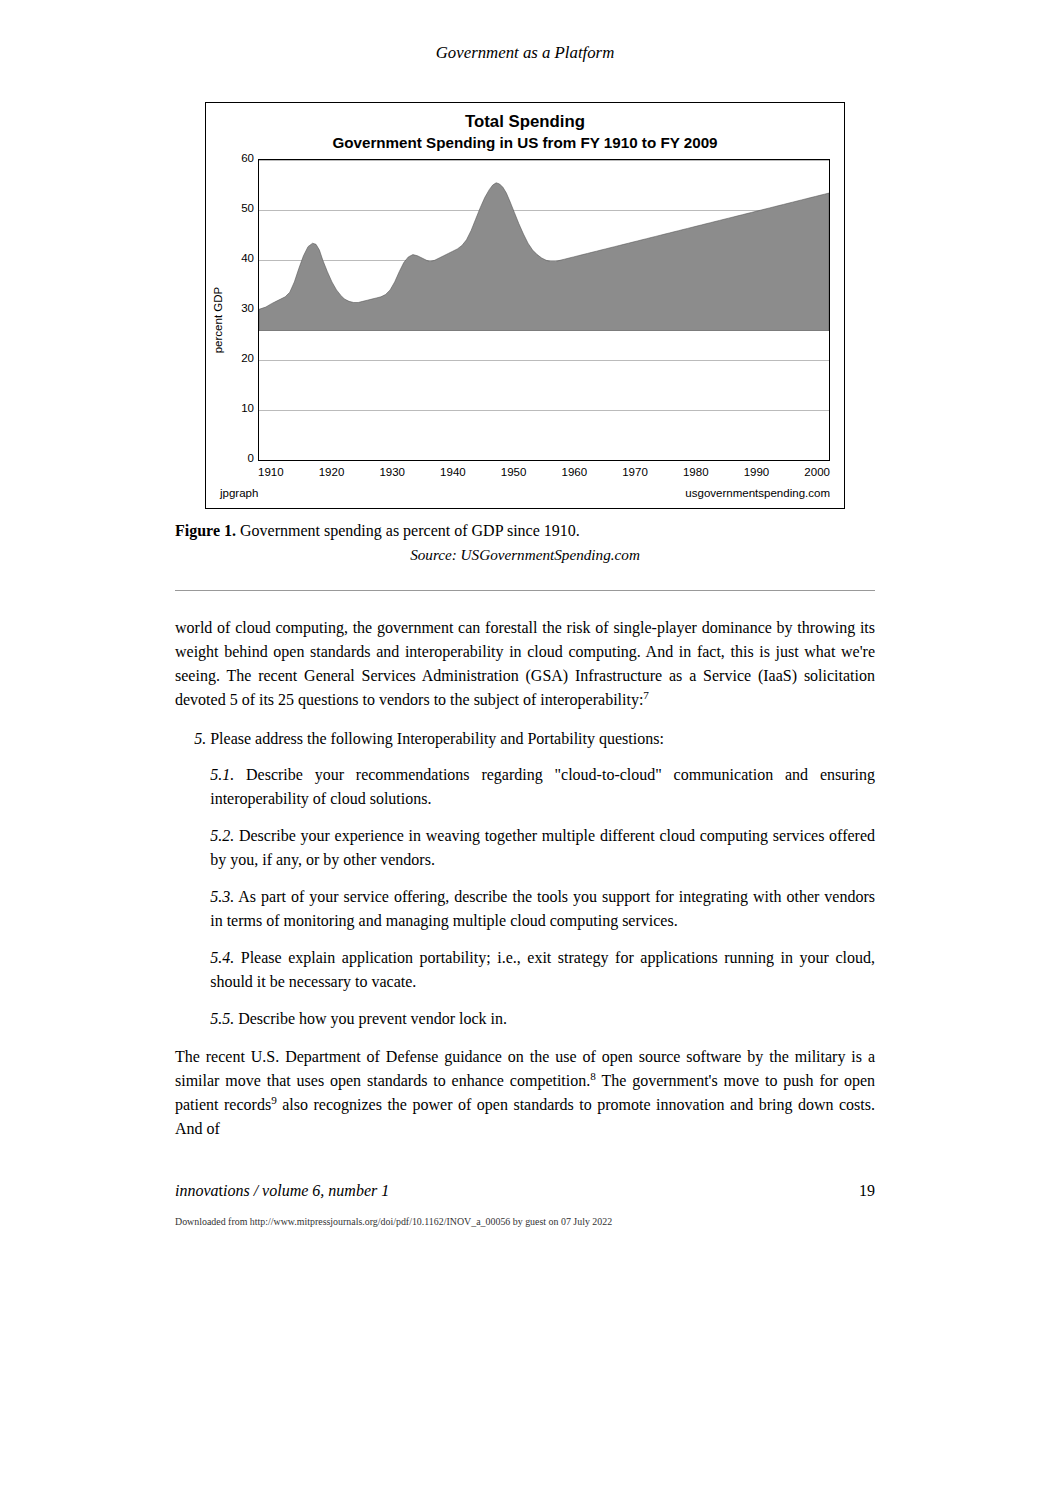Government as a Platform
Total Spending
Government Spending in US from FY 1910 to FY 2009
percent GDP
60
50
40
30
20
10
0
1910192019301940195019601970198019902000
jpgraph usgovernmentspending.com
Figure 1. Government spending as percent of GDP since 1910.
Source: USGovernmentSpending.com
world of cloud computing, the government can forestall the risk of single-player dominance by throwing its weight behind open standards and interoperability in cloud computing. And in fact, this is just what we're seeing. The recent General Services Administration (GSA) Infrastructure as a Service (IaaS) solicitation devoted 5 of its 25 questions to vendors to the subject of interoperability:7
5. Please address the following Interoperability and Portability questions:
5.1. Describe your recommendations regarding "cloud-to-cloud" communication and ensuring interoperability of cloud solutions.
5.2. Describe your experience in weaving together multiple different cloud computing services offered by you, if any, or by other vendors.
5.3. As part of your service offering, describe the tools you support for integrating with other vendors in terms of monitoring and managing multiple cloud computing services.
5.4. Please explain application portability; i.e., exit strategy for applications running in your cloud, should it be necessary to vacate.
5.5. Describe how you prevent vendor lock in.
The recent U.S. Department of Defense guidance on the use of open source software by the military is a similar move that uses open standards to enhance competition.8 The government's move to push for open patient records9 also recognizes the power of open standards to promote innovation and bring down costs. And of
innovations / volume 6, number 1 19
Downloaded from http://www.mitpressjournals.org/doi/pdf/10.1162/INOV_a_00056 by guest on 07 July 2022